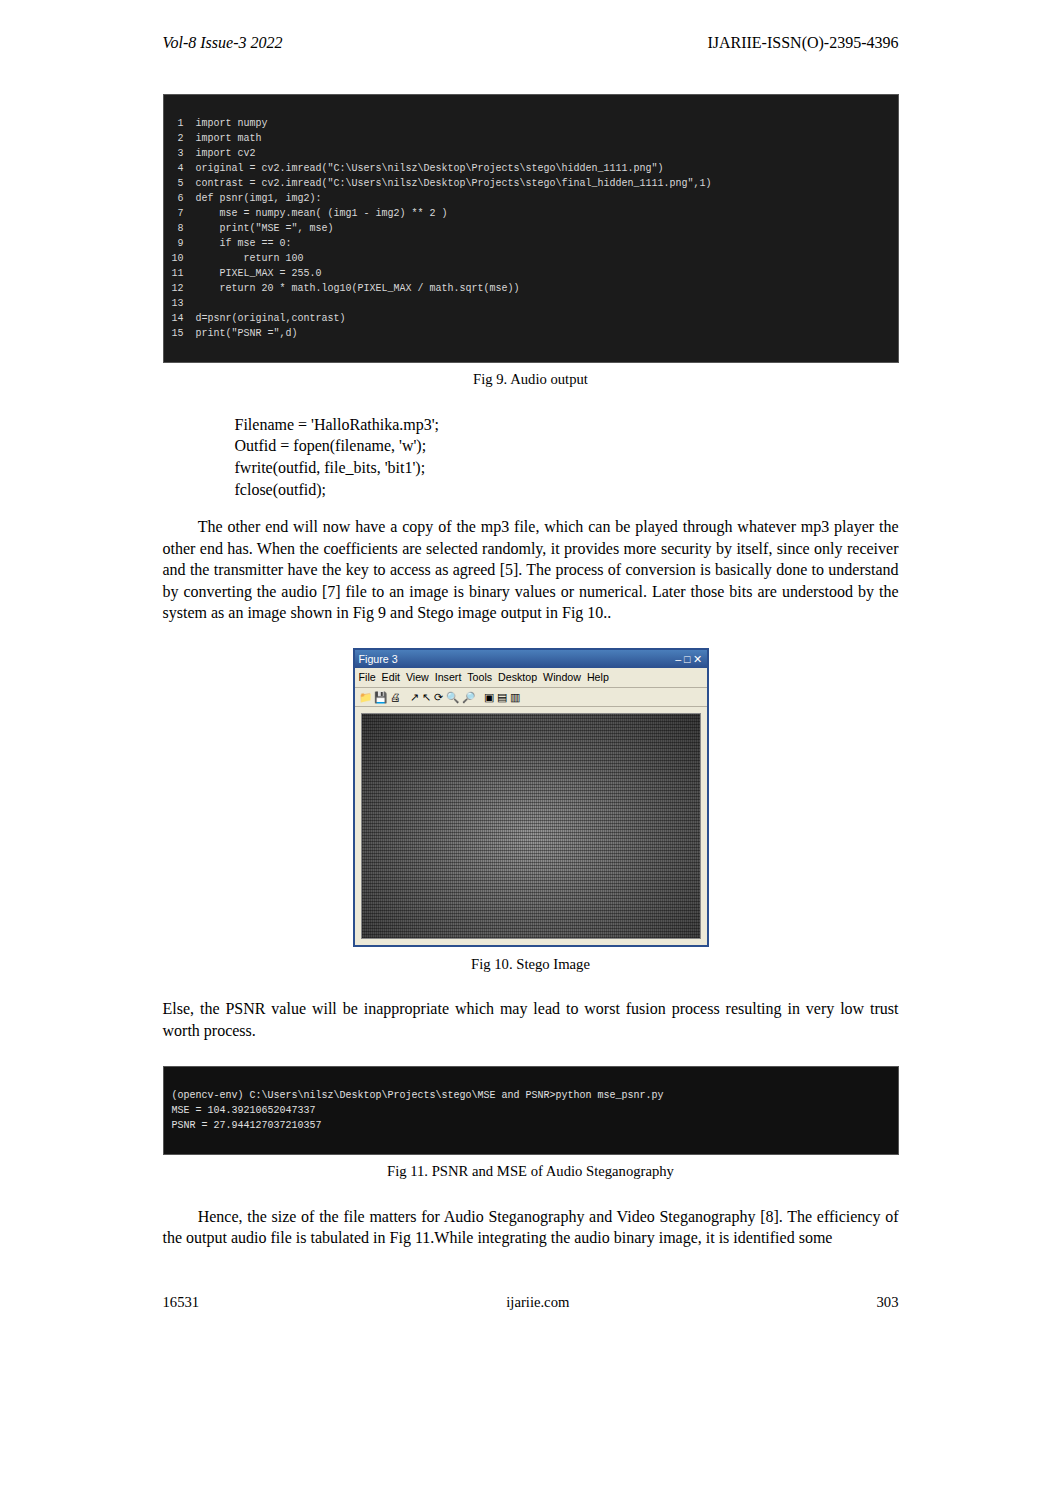Vol-8 Issue-3 2022 IJARIIE-ISSN(O)-2395-4396
1 import numpy 2 import math 3 import cv2 4 original = cv2.imread("C:\Users\nilsz\Desktop\Projects\stego\hidden_1111.png") 5 contrast = cv2.imread("C:\Users\nilsz\Desktop\Projects\stego\final_hidden_1111.png",1) 6 def psnr(img1, img2): 7 mse = numpy.mean( (img1 - img2) ** 2 ) 8 print("MSE =", mse) 9 if mse == 0: 10 return 100 11 PIXEL_MAX = 255.0 12 return 20 * math.log10(PIXEL_MAX / math.sqrt(mse)) 13 14 d=psnr(original,contrast) 15 print("PSNR =",d)
Fig 9. Audio output
Filename = 'HalloRathika.mp3';
Outfid = fopen(filename, 'w');
fwrite(outfid, file_bits, 'bit1');
fclose(outfid);
The other end will now have a copy of the mp3 file, which can be played through whatever mp3 player the other end has. When the coefficients are selected randomly, it provides more security by itself, since only receiver and the transmitter have the key to access as agreed [5]. The process of conversion is basically done to understand by converting the audio [7] file to an image is binary values or numerical. Later those bits are understood by the system as an image shown in Fig 9 and Stego image output in Fig 10..
Figure 3– □ ✕
File Edit View Insert Tools Desktop Window Help
📁 💾 🖨 ↗ ↖ ⟳ 🔍 🔎 ▣ ▤ ▥
Fig 10. Stego Image
Else, the PSNR value will be inappropriate which may lead to worst fusion process resulting in very low trust worth process.
(opencv-env) C:\Users\nilsz\Desktop\Projects\stego\MSE and PSNR>python mse_psnr.py MSE = 104.39210652047337 PSNR = 27.944127037210357
Fig 11. PSNR and MSE of Audio Steganography
Hence, the size of the file matters for Audio Steganography and Video Steganography [8]. The efficiency of the output audio file is tabulated in Fig 11.While integrating the audio binary image, it is identified some
16531 ijariie.com 303